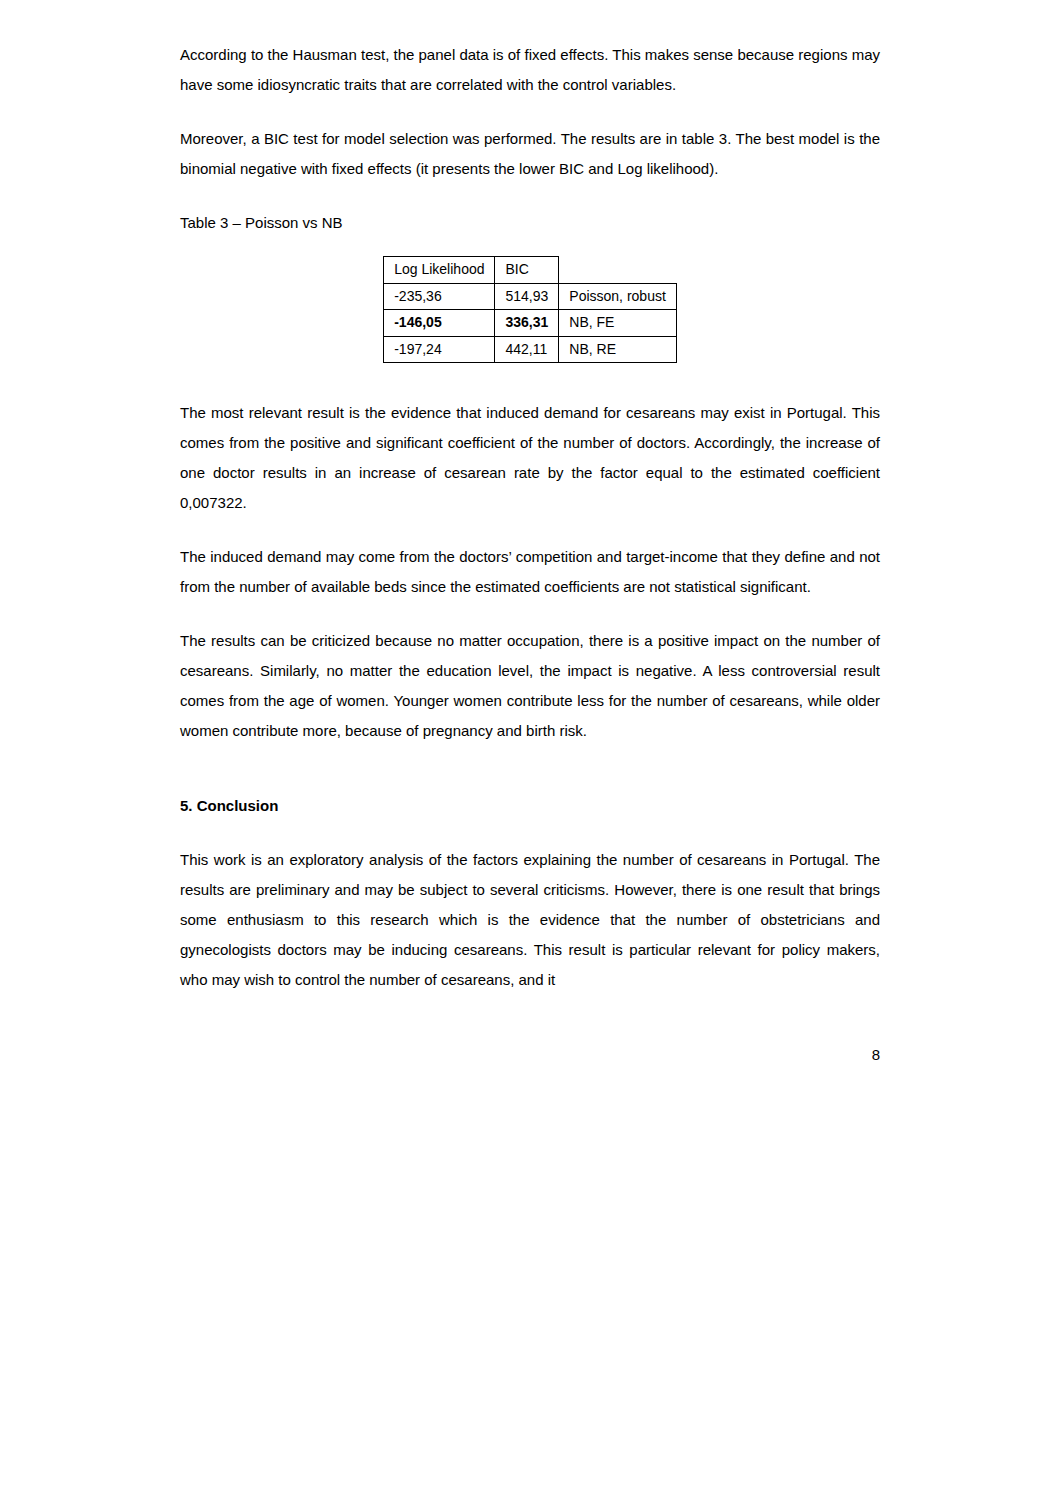According to the Hausman test, the panel data is of fixed effects. This makes sense because regions may have some idiosyncratic traits that are correlated with the control variables.
Moreover, a BIC test for model selection was performed. The results are in table 3. The best model is the binomial negative with fixed effects (it presents the lower BIC and Log likelihood).
Table 3 – Poisson vs NB
| Log Likelihood | BIC | |
| -235,36 | 514,93 | Poisson, robust |
| -146,05 | 336,31 | NB, FE |
| -197,24 | 442,11 | NB, RE |
The most relevant result is the evidence that induced demand for cesareans may exist in Portugal. This comes from the positive and significant coefficient of the number of doctors. Accordingly, the increase of one doctor results in an increase of cesarean rate by the factor equal to the estimated coefficient 0,007322.
The induced demand may come from the doctors’ competition and target-income that they define and not from the number of available beds since the estimated coefficients are not statistical significant.
The results can be criticized because no matter occupation, there is a positive impact on the number of cesareans. Similarly, no matter the education level, the impact is negative. A less controversial result comes from the age of women. Younger women contribute less for the number of cesareans, while older women contribute more, because of pregnancy and birth risk.
5. Conclusion
This work is an exploratory analysis of the factors explaining the number of cesareans in Portugal. The results are preliminary and may be subject to several criticisms. However, there is one result that brings some enthusiasm to this research which is the evidence that the number of obstetricians and gynecologists doctors may be inducing cesareans. This result is particular relevant for policy makers, who may wish to control the number of cesareans, and it
8